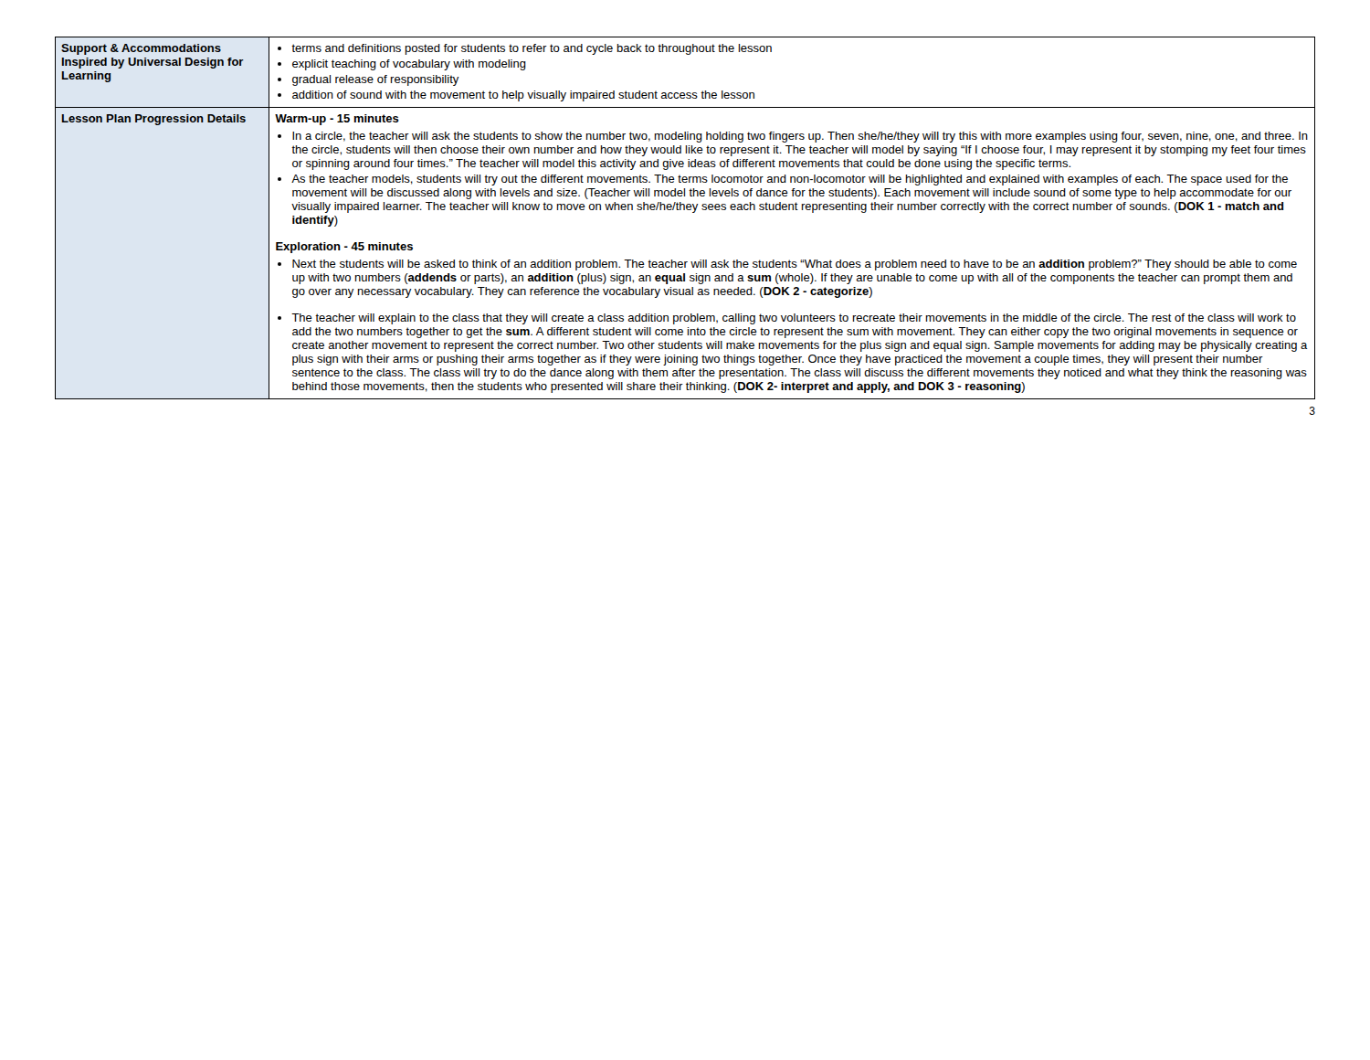| Support & Accommodations Inspired by Universal Design for Learning | terms and definitions posted for students to refer to and cycle back to throughout the lesson explicit teaching of vocabulary with modeling gradual release of responsibility addition of sound with the movement to help visually impaired student access the lesson |
| Lesson Plan Progression Details | Warm-up - 15 minutes In a circle, the teacher will ask the students to show the number two, modeling holding two fingers up. Then she/he/they will try this with more examples using four, seven, nine, one, and three. In the circle, students will then choose their own number and how they would like to represent it. The teacher will model by saying “If I choose four, I may represent it by stomping my feet four times or spinning around four times.” The teacher will model this activity and give ideas of different movements that could be done using the specific terms. As the teacher models, students will try out the different movements. The terms locomotor and non-locomotor will be highlighted and explained with examples of each. The space used for the movement will be discussed along with levels and size. (Teacher will model the levels of dance for the students). Each movement will include sound of some type to help accommodate for our visually impaired learner. The teacher will know to move on when she/he/they sees each student representing their number correctly with the correct number of sounds. ( DOK 1 - match and identify ) Exploration - 45 minutes Next the students will be asked to think of an addition problem. The teacher will ask the students “What does a problem need to have to be an addition problem?” They should be able to come up with two numbers ( addends or parts), an addition (plus) sign, an equal sign and a sum (whole). If they are unable to come up with all of the components the teacher can prompt them and go over any necessary vocabulary. They can reference the vocabulary visual as needed. ( DOK 2 - categorize ) The teacher will explain to the class that they will create a class addition problem, calling two volunteers to recreate their movements in the middle of the circle. The rest of the class will work to add the two numbers together to get the sum . A different student will come into the circle to represent the sum with movement. They can either copy the two original movements in sequence or create another movement to represent the correct number. Two other students will make movements for the plus sign and equal sign. Sample movements for adding may be physically creating a plus sign with their arms or pushing their arms together as if they were joining two things together. Once they have practiced the movement a couple times, they will present their number sentence to the class. The class will try to do the dance along with them after the presentation. The class will discuss the different movements they noticed and what they think the reasoning was behind those movements, then the students who presented will share their thinking. ( DOK 2- interpret and apply, and DOK 3 - reasoning ) |
3